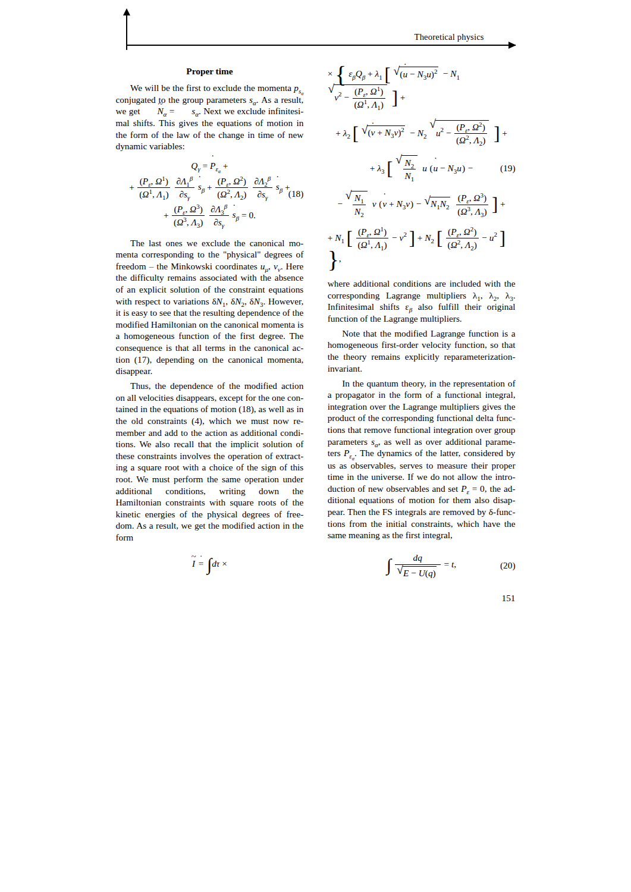Theoretical physics
Proper time
We will be the first to exclude the momenta psα conjugated to the group parameters sα. As a result, we get Nα = sα. Next we exclude infinitesimal shifts. This gives the equations of motion in the form of the law of the change in time of new dynamic variables:
(18) Qγ = Pεα + + (Pε, Ω1) (Ω1, Λ1) ∂Λ1β ∂sγ sβ + (Pε, Ω2) (Ω2, Λ2) ∂Λ2β ∂sγ sβ + + (Pε, Ω3) (Ω3, Λ3) ∂Λ3β ∂sγ sβ = 0.
The last ones we exclude the canonical momenta corresponding to the "physical" degrees of freedom – the Minkowski coordinates uμ, vν. Here the difficulty remains associated with the absence of an explicit solution of the constraint equations with respect to variations δN1, δN2, δN3. However, it is easy to see that the resulting dependence of the modified Hamiltonian on the canonical momenta is a homogeneous function of the first degree. The consequence is that all terms in the canonical action (17), depending on the canonical momenta, disappear.
Thus, the dependence of the modified action on all velocities disappears, except for the one contained in the equations of motion (18), as well as in the old constraints (4), which we must now remember and add to the action as additional conditions. We also recall that the implicit solution of these constraints involves the operation of extracting a square root with a choice of the sign of this root. We must perform the same operation under additional conditions, writing down the Hamiltonian constraints with square roots of the kinetic energies of the physical degrees of freedom. As a result, we get the modified action in the form
I = ∫dτ ×
× { εβQβ + λ1 [ (u − N3u)2 − N1 v2 − (Pε, Ω1) (Ω1, Λ1) ] +
+ λ2 [ (v + N3v)2 − N2 u2 − (Pε, Ω2) (Ω2, Λ2) ] +
(19) + λ3 [ N2 N1 u (u − N3u) −
− N1 N2 v (v + N3v) − N1N2 (Pε, Ω3) (Ω3, Λ3) ] +
+ N1 [ (Pε, Ω1) (Ω1, Λ1) − v2 ] + N2 [ (Pε, Ω2) (Ω2, Λ2) − u2 ] },
where additional conditions are included with the corresponding Lagrange multipliers λ1, λ2, λ3. Infinitesimal shifts εβ also fulfill their original function of the Lagrange multipliers.
Note that the modified Lagrange function is a homogeneous first-order velocity function, so that the theory remains explicitly reparameterization-invariant.
In the quantum theory, in the representation of a propagator in the form of a functional integral, integration over the Lagrange multipliers gives the product of the corresponding functional delta functions that remove functional integration over group parameters sα, as well as over additional parameters Pεα. The dynamics of the latter, considered by us as observables, serves to measure their proper time in the universe. If we do not allow the introduction of new observables and set Pε = 0, the additional equations of motion for them also disappear. Then the FS integrals are removed by δ-functions from the initial constraints, which have the same meaning as the first integral,
(20) ∫ dq E − U(q) = t,
151